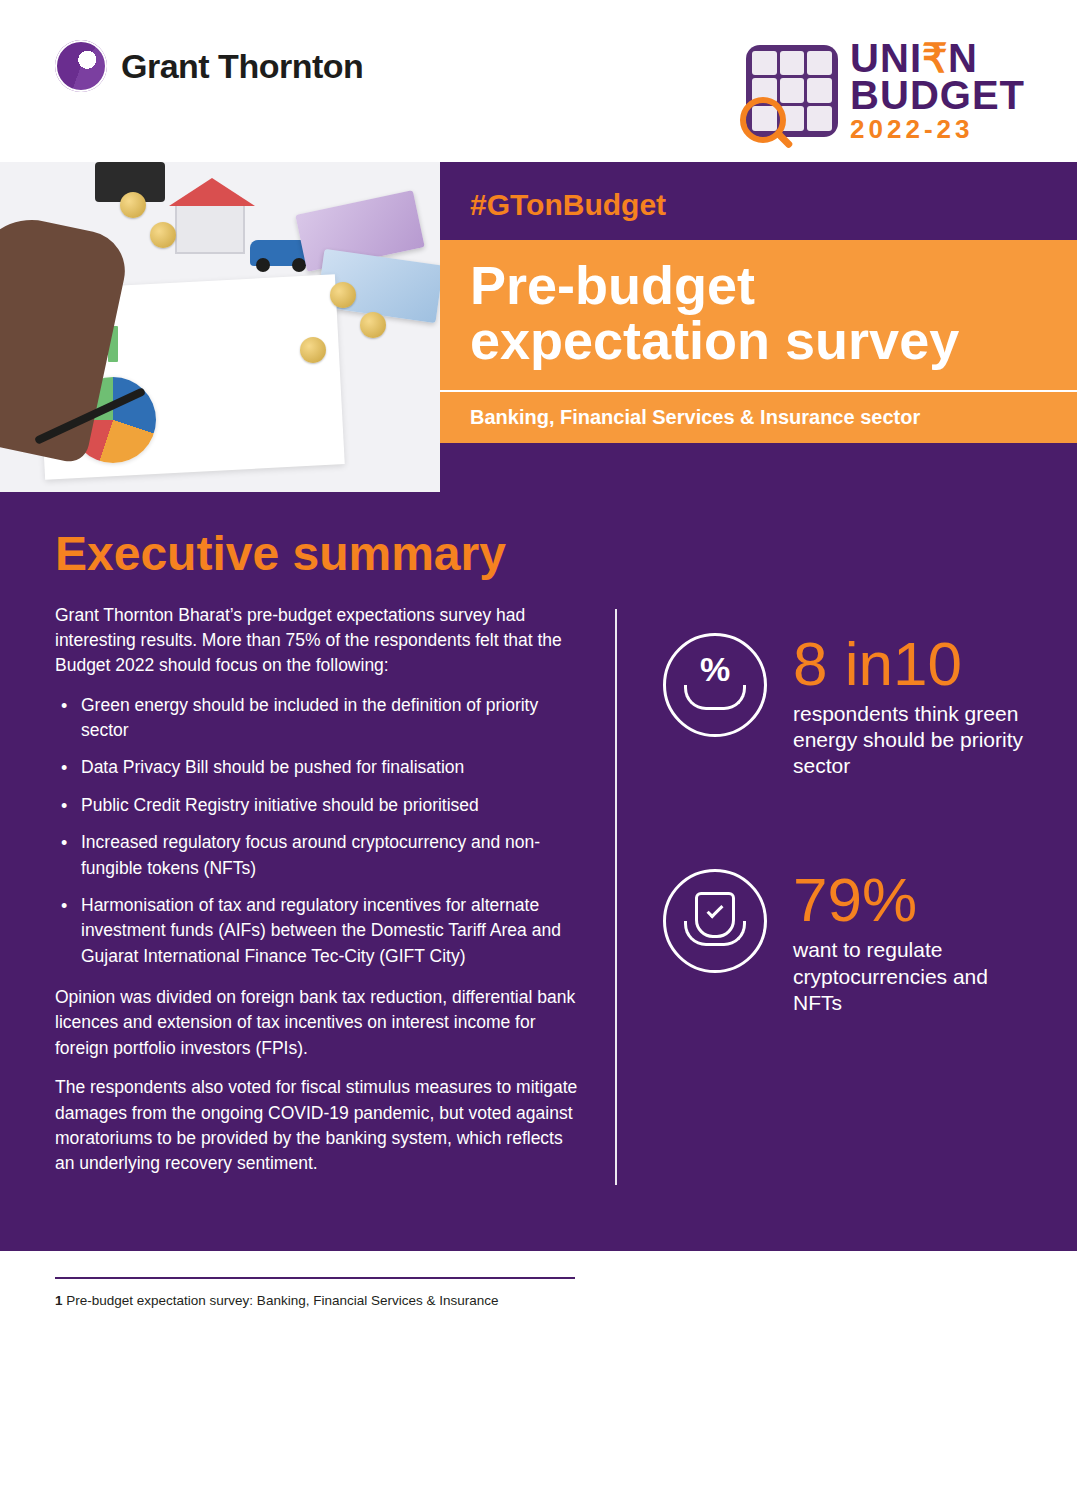Grant Thornton
UNI₹N
BUDGET
2022-23
#GTonBudget
Pre-budget
expectation survey
Banking, Financial Services & Insurance sector
Executive summary
Grant Thornton Bharat’s pre-budget expectations survey had interesting results. More than 75% of the respondents felt that the Budget 2022 should focus on the following:
Green energy should be included in the definition of priority sector
Data Privacy Bill should be pushed for finalisation
Public Credit Registry initiative should be prioritised
Increased regulatory focus around cryptocurrency and non-fungible tokens (NFTs)
Harmonisation of tax and regulatory incentives for alternate investment funds (AIFs) between the Domestic Tariff Area and Gujarat International Finance Tec-City (GIFT City)
Opinion was divided on foreign bank tax reduction, differential bank licences and extension of tax incentives on interest income for foreign portfolio investors (FPIs).
The respondents also voted for fiscal stimulus measures to mitigate damages from the ongoing COVID-19 pandemic, but voted against moratoriums to be provided by the banking system, which reflects an underlying recovery sentiment.
8 in10
respondents think green energy should be priority sector
79%
want to regulate cryptocurrencies and NFTs
1 Pre-budget expectation survey: Banking, Financial Services & Insurance